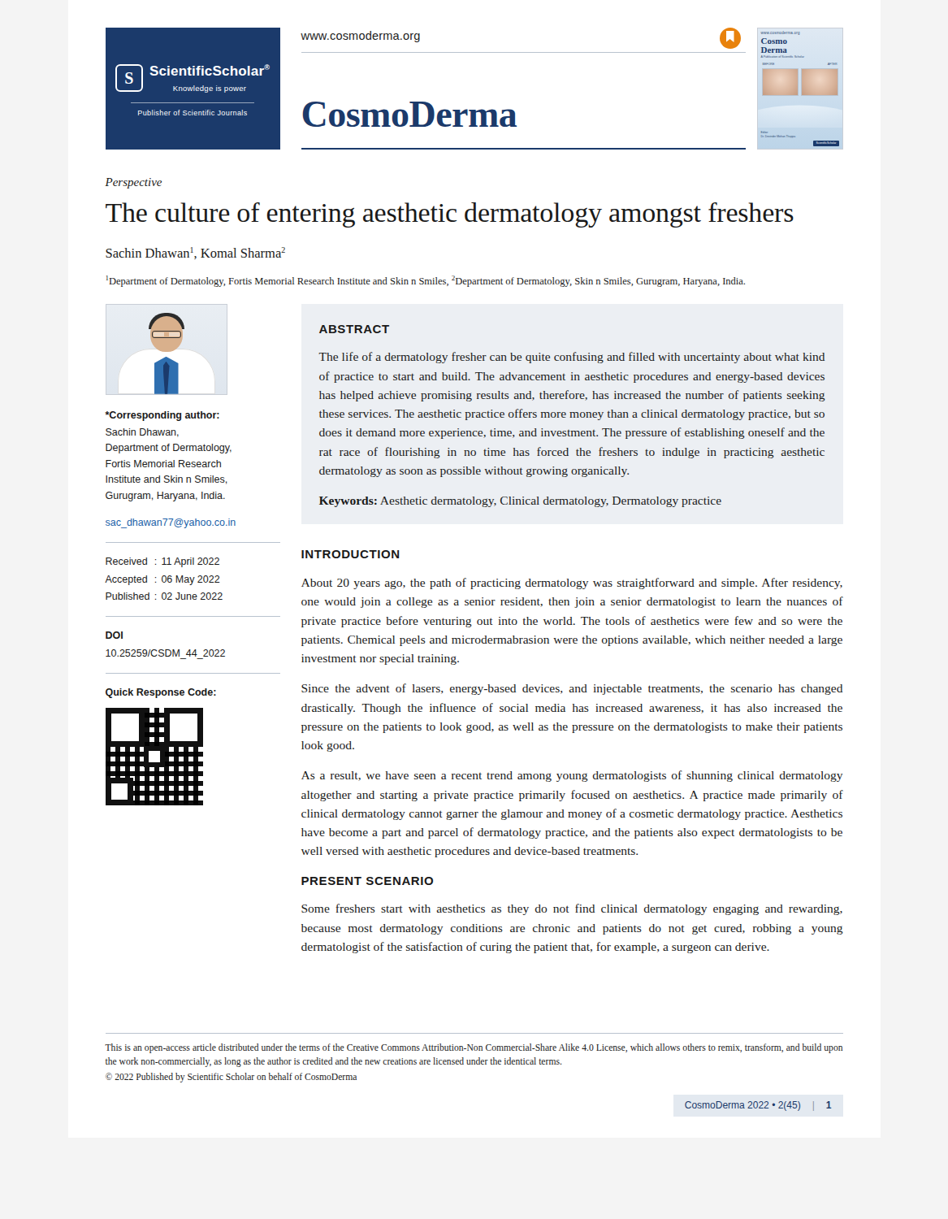S
ScientificScholar®
Knowledge is power
Publisher of Scientific Journals
www.cosmoderma.org
CosmoDerma
www.cosmoderma.org
Cosmo
Derma
A Publication of Scientific Scholar
BEFORE AFTER
Editor
Dr. Devinder Mohan Thappa
ScientificScholar
Perspective
The culture of entering aesthetic dermatology amongst freshers
Sachin Dhawan1, Komal Sharma2
1Department of Dermatology, Fortis Memorial Research Institute and Skin n Smiles, 2Department of Dermatology, Skin n Smiles, Gurugram, Haryana, India.
*Corresponding author:
Sachin Dhawan,
Department of Dermatology,
Fortis Memorial Research
Institute and Skin n Smiles,
Gurugram, Haryana, India.
sac_dhawan77@yahoo.co.in
Received: 11 April 2022 Accepted: 06 May 2022 Published: 02 June 2022
DOI
10.25259/CSDM_44_2022
Quick Response Code:
ABSTRACT
The life of a dermatology fresher can be quite confusing and filled with uncertainty about what kind of practice to start and build. The advancement in aesthetic procedures and energy-based devices has helped achieve promising results and, therefore, has increased the number of patients seeking these services. The aesthetic practice offers more money than a clinical dermatology practice, but so does it demand more experience, time, and investment. The pressure of establishing oneself and the rat race of flourishing in no time has forced the freshers to indulge in practicing aesthetic dermatology as soon as possible without growing organically.
Keywords: Aesthetic dermatology, Clinical dermatology, Dermatology practice
INTRODUCTION
About 20 years ago, the path of practicing dermatology was straightforward and simple. After residency, one would join a college as a senior resident, then join a senior dermatologist to learn the nuances of private practice before venturing out into the world. The tools of aesthetics were few and so were the patients. Chemical peels and microdermabrasion were the options available, which neither needed a large investment nor special training.
Since the advent of lasers, energy-based devices, and injectable treatments, the scenario has changed drastically. Though the influence of social media has increased awareness, it has also increased the pressure on the patients to look good, as well as the pressure on the dermatologists to make their patients look good.
As a result, we have seen a recent trend among young dermatologists of shunning clinical dermatology altogether and starting a private practice primarily focused on aesthetics. A practice made primarily of clinical dermatology cannot garner the glamour and money of a cosmetic dermatology practice. Aesthetics have become a part and parcel of dermatology practice, and the patients also expect dermatologists to be well versed with aesthetic procedures and device-based treatments.
PRESENT SCENARIO
Some freshers start with aesthetics as they do not find clinical dermatology engaging and rewarding, because most dermatology conditions are chronic and patients do not get cured, robbing a young dermatologist of the satisfaction of curing the patient that, for example, a surgeon can derive.
This is an open-access article distributed under the terms of the Creative Commons Attribution-Non Commercial-Share Alike 4.0 License, which allows others to remix, transform, and build upon the work non-commercially, as long as the author is credited and the new creations are licensed under the identical terms.
© 2022 Published by Scientific Scholar on behalf of CosmoDerma
CosmoDerma 2022 • 2(45) | 1